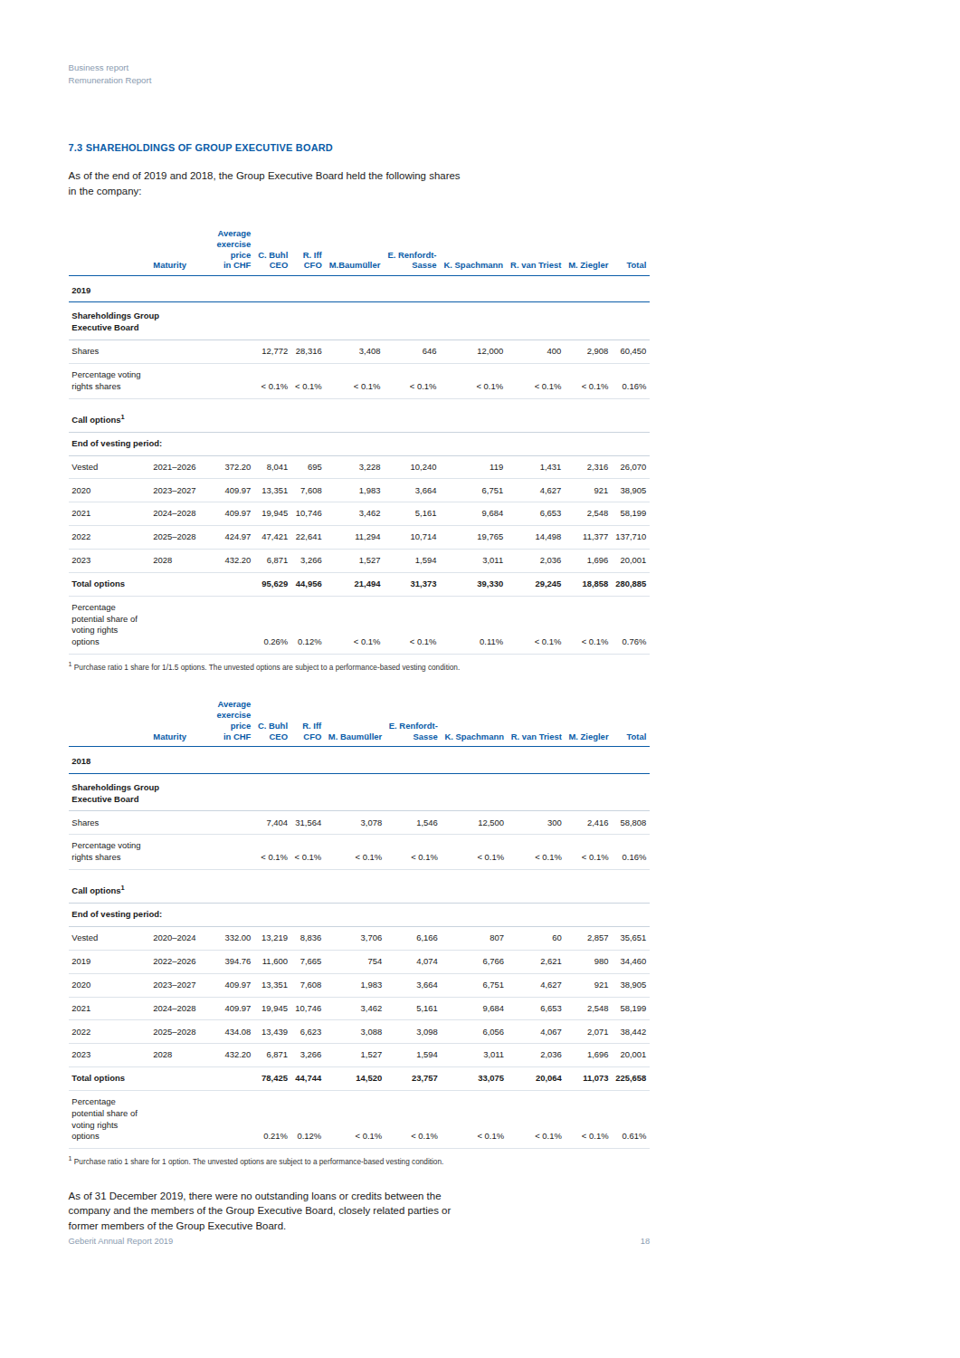Business report
Remuneration Report
7.3 SHAREHOLDINGS OF GROUP EXECUTIVE BOARD
As of the end of 2019 and 2018, the Group Executive Board held the following shares
in the company:
| | Maturity | Average exercise price in CHF | C. Buhl CEO | R. Iff CFO | M.Baumüller | E. Renfordt- Sasse | K. Spachmann | R. van Triest | M. Ziegler | Total |
| --- | --- | --- | --- | --- | --- | --- | --- | --- | --- | --- |
| 2019 | |
| Shareholdings Group Executive Board |
| Shares | | | 12,772 | 28,316 | 3,408 | 646 | 12,000 | 400 | 2,908 | 60,450 |
| Percentage voting rights shares | | | < 0.1% | < 0.1% | < 0.1% | < 0.1% | < 0.1% | < 0.1% | < 0.1% | 0.16% |
| Call options 1 |
| End of vesting period: |
| Vested | 2021–2026 | 372.20 | 8,041 | 695 | 3,228 | 10,240 | 119 | 1,431 | 2,316 | 26,070 |
| 2020 | 2023–2027 | 409.97 | 13,351 | 7,608 | 1,983 | 3,664 | 6,751 | 4,627 | 921 | 38,905 |
| 2021 | 2024–2028 | 409.97 | 19,945 | 10,746 | 3,462 | 5,161 | 9,684 | 6,653 | 2,548 | 58,199 |
| 2022 | 2025–2028 | 424.97 | 47,421 | 22,641 | 11,294 | 10,714 | 19,765 | 14,498 | 11,377 | 137,710 |
| 2023 | 2028 | 432.20 | 6,871 | 3,266 | 1,527 | 1,594 | 3,011 | 2,036 | 1,696 | 20,001 |
| Total options | | | 95,629 | 44,956 | 21,494 | 31,373 | 39,330 | 29,245 | 18,858 | 280,885 |
| Percentage potential share of voting rights options | | | 0.26% | 0.12% | < 0.1% | < 0.1% | 0.11% | < 0.1% | < 0.1% | 0.76% |
1 Purchase ratio 1 share for 1/1.5 options. The unvested options are subject to a performance-based vesting condition.
| | Maturity | Average exercise price in CHF | C. Buhl CEO | R. Iff CFO | M. Baumüller | E. Renfordt- Sasse | K. Spachmann | R. van Triest | M. Ziegler | Total |
| --- | --- | --- | --- | --- | --- | --- | --- | --- | --- | --- |
| 2018 | |
| Shareholdings Group Executive Board |
| Shares | | | 7,404 | 31,564 | 3,078 | 1,546 | 12,500 | 300 | 2,416 | 58,808 |
| Percentage voting rights shares | | | < 0.1% | < 0.1% | < 0.1% | < 0.1% | < 0.1% | < 0.1% | < 0.1% | 0.16% |
| Call options 1 |
| End of vesting period: |
| Vested | 2020–2024 | 332.00 | 13,219 | 8,836 | 3,706 | 6,166 | 807 | 60 | 2,857 | 35,651 |
| 2019 | 2022–2026 | 394.76 | 11,600 | 7,665 | 754 | 4,074 | 6,766 | 2,621 | 980 | 34,460 |
| 2020 | 2023–2027 | 409.97 | 13,351 | 7,608 | 1,983 | 3,664 | 6,751 | 4,627 | 921 | 38,905 |
| 2021 | 2024–2028 | 409.97 | 19,945 | 10,746 | 3,462 | 5,161 | 9,684 | 6,653 | 2,548 | 58,199 |
| 2022 | 2025–2028 | 434.08 | 13,439 | 6,623 | 3,088 | 3,098 | 6,056 | 4,067 | 2,071 | 38,442 |
| 2023 | 2028 | 432.20 | 6,871 | 3,266 | 1,527 | 1,594 | 3,011 | 2,036 | 1,696 | 20,001 |
| Total options | | | 78,425 | 44,744 | 14,520 | 23,757 | 33,075 | 20,064 | 11,073 | 225,658 |
| Percentage potential share of voting rights options | | | 0.21% | 0.12% | < 0.1% | < 0.1% | < 0.1% | < 0.1% | < 0.1% | 0.61% |
1 Purchase ratio 1 share for 1 option. The unvested options are subject to a performance-based vesting condition.
As of 31 December 2019, there were no outstanding loans or credits between the
company and the members of the Group Executive Board, closely related parties or
former members of the Group Executive Board.
Geberit Annual Report 2019 18